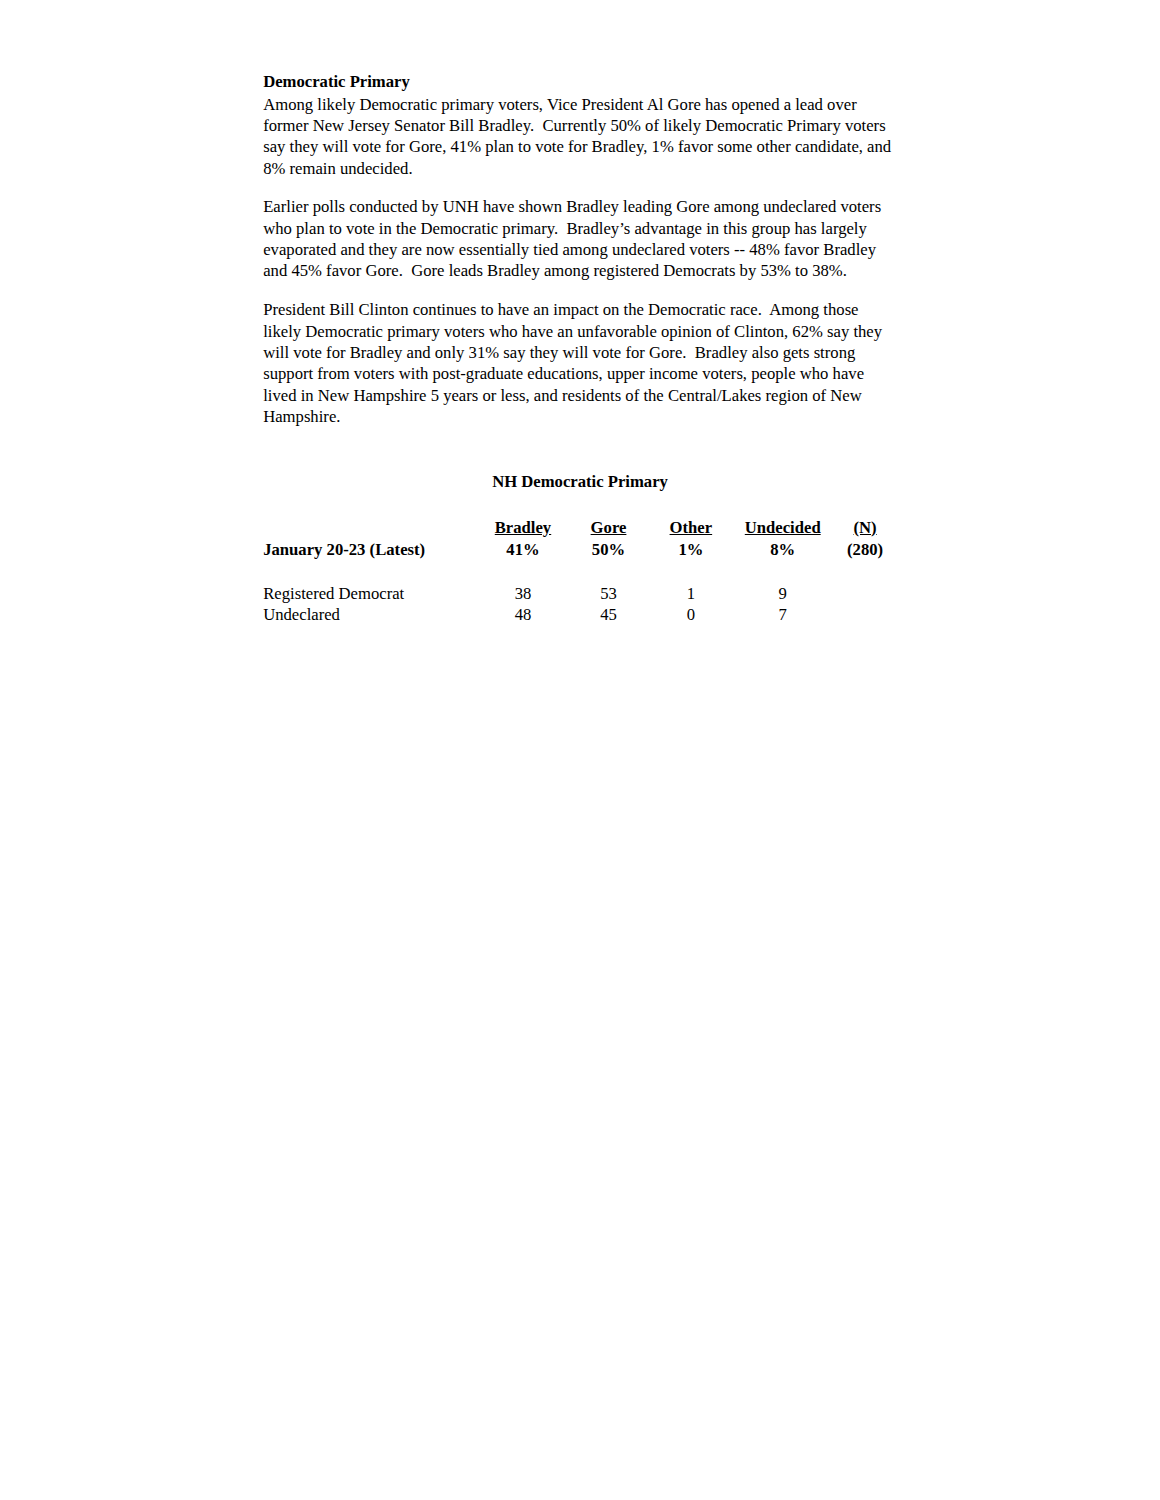Democratic Primary
Among likely Democratic primary voters, Vice President Al Gore has opened a lead over former New Jersey Senator Bill Bradley. Currently 50% of likely Democratic Primary voters say they will vote for Gore, 41% plan to vote for Bradley, 1% favor some other candidate, and 8% remain undecided.
Earlier polls conducted by UNH have shown Bradley leading Gore among undeclared voters who plan to vote in the Democratic primary. Bradley’s advantage in this group has largely evaporated and they are now essentially tied among undeclared voters -- 48% favor Bradley and 45% favor Gore. Gore leads Bradley among registered Democrats by 53% to 38%.
President Bill Clinton continues to have an impact on the Democratic race. Among those likely Democratic primary voters who have an unfavorable opinion of Clinton, 62% say they will vote for Bradley and only 31% say they will vote for Gore. Bradley also gets strong support from voters with post-graduate educations, upper income voters, people who have lived in New Hampshire 5 years or less, and residents of the Central/Lakes region of New Hampshire.
NH Democratic Primary
| | Bradley | Gore | Other | Undecided | (N) |
| --- | --- | --- | --- | --- | --- |
| January 20-23 (Latest) | 41% | 50% | 1% | 8% | (280) |
| Registered Democrat | 38 | 53 | 1 | 9 | |
| Undeclared | 48 | 45 | 0 | 7 | |